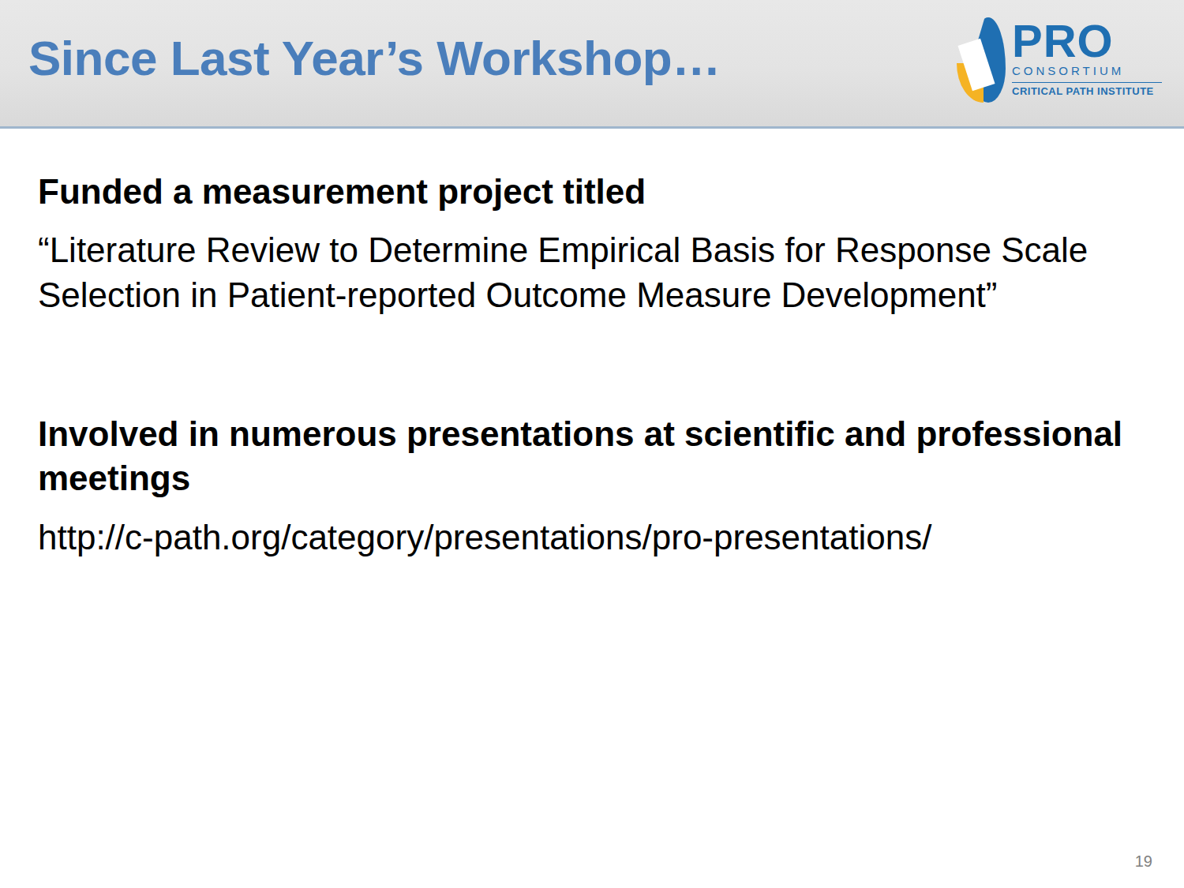Since Last Year’s Workshop…
PRO
CONSORTIUM
CRITICAL PATH INSTITUTE
Funded a measurement project titled
“Literature Review to Determine Empirical Basis for Response Scale Selection in Patient-reported Outcome Measure Development”
Involved in numerous presentations at scientific and professional meetings
http://c-path.org/category/presentations/pro-presentations/
19